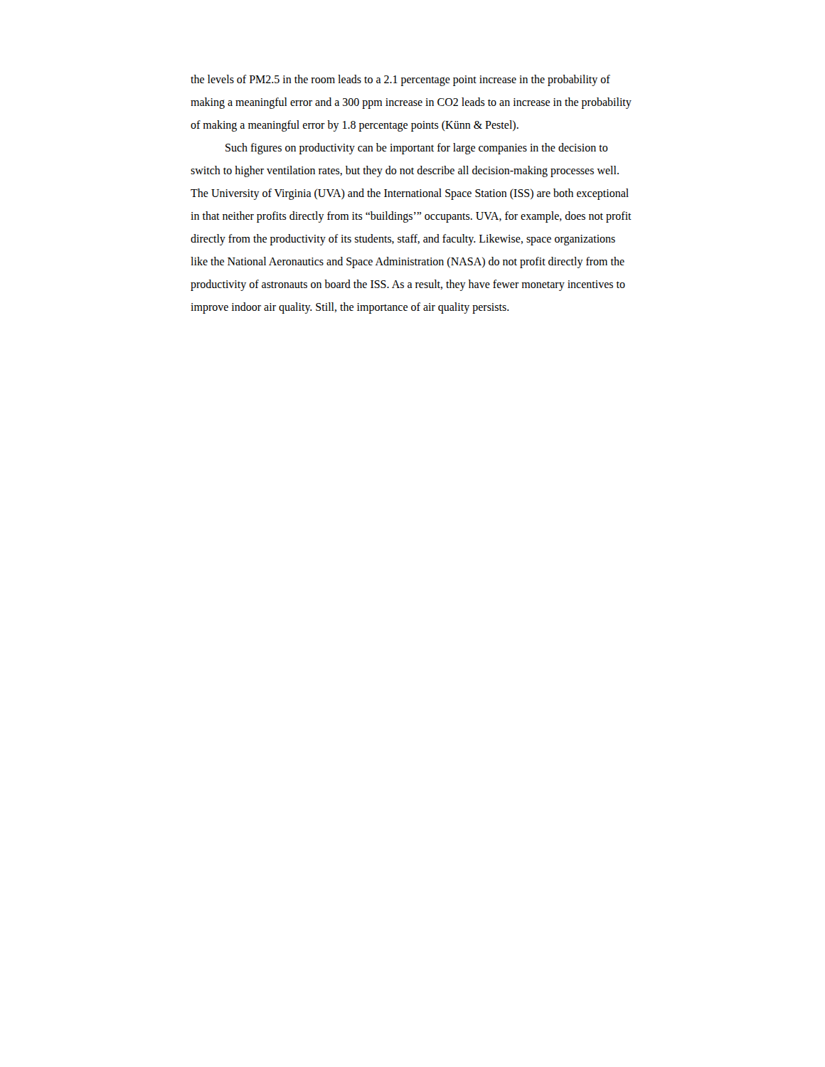the levels of PM2.5 in the room leads to a 2.1 percentage point increase in the probability of making a meaningful error and a 300 ppm increase in CO2 leads to an increase in the probability of making a meaningful error by 1.8 percentage points (Künn & Pestel).
Such figures on productivity can be important for large companies in the decision to switch to higher ventilation rates, but they do not describe all decision-making processes well. The University of Virginia (UVA) and the International Space Station (ISS) are both exceptional in that neither profits directly from its “buildings’” occupants. UVA, for example, does not profit directly from the productivity of its students, staff, and faculty. Likewise, space organizations like the National Aeronautics and Space Administration (NASA) do not profit directly from the productivity of astronauts on board the ISS. As a result, they have fewer monetary incentives to improve indoor air quality. Still, the importance of air quality persists.